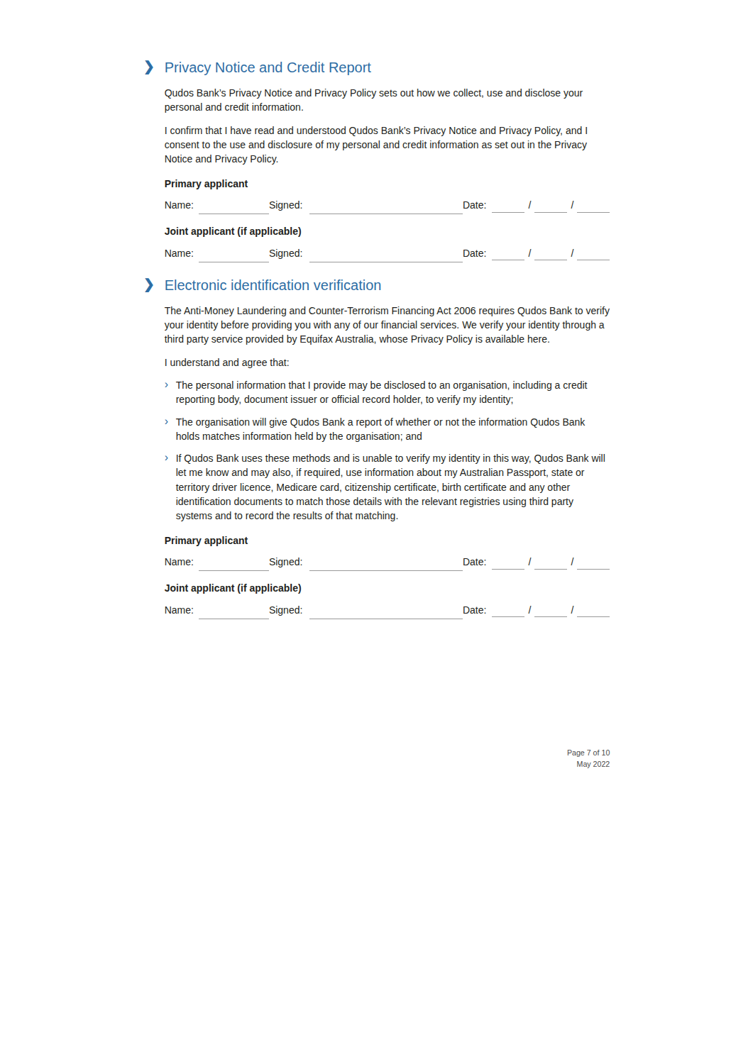Privacy Notice and Credit Report
Qudos Bank’s Privacy Notice and Privacy Policy sets out how we collect, use and disclose your personal and credit information.
I confirm that I have read and understood Qudos Bank’s Privacy Notice and Privacy Policy, and I consent to the use and disclosure of my personal and credit information as set out in the Privacy Notice and Privacy Policy.
Primary applicant
| Name: | | Signed: | | Date: | / / |
Joint applicant (if applicable)
| Name: | | Signed: | | Date: | / / |
Electronic identification verification
The Anti-Money Laundering and Counter-Terrorism Financing Act 2006 requires Qudos Bank to verify your identity before providing you with any of our financial services. We verify your identity through a third party service provided by Equifax Australia, whose Privacy Policy is available here.
I understand and agree that:
The personal information that I provide may be disclosed to an organisation, including a credit reporting body, document issuer or official record holder, to verify my identity;
The organisation will give Qudos Bank a report of whether or not the information Qudos Bank holds matches information held by the organisation; and
If Qudos Bank uses these methods and is unable to verify my identity in this way, Qudos Bank will let me know and may also, if required, use information about my Australian Passport, state or territory driver licence, Medicare card, citizenship certificate, birth certificate and any other identification documents to match those details with the relevant registries using third party systems and to record the results of that matching.
Primary applicant
| Name: | | Signed: | | Date: | / / |
Joint applicant (if applicable)
| Name: | | Signed: | | Date: | / / |
Page 7 of 10
May 2022